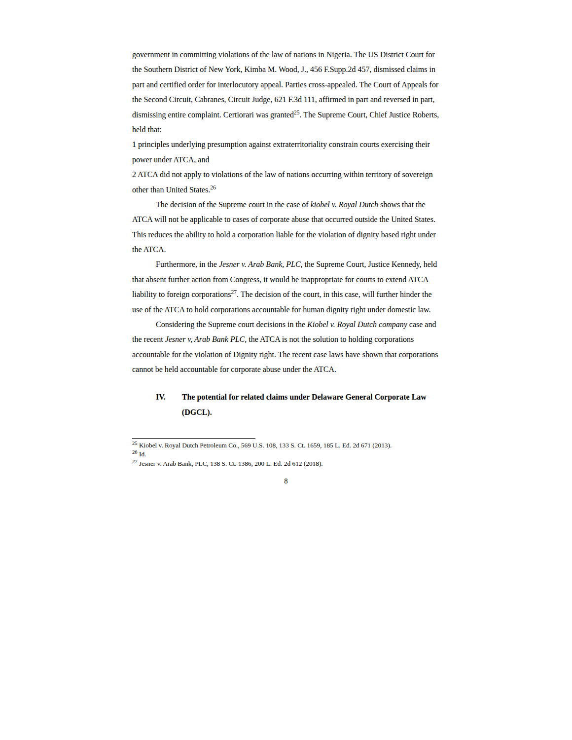government in committing violations of the law of nations in Nigeria. The US District Court for the Southern District of New York, Kimba M. Wood, J., 456 F.Supp.2d 457, dismissed claims in part and certified order for interlocutory appeal. Parties cross-appealed. The Court of Appeals for the Second Circuit, Cabranes, Circuit Judge, 621 F.3d 111, affirmed in part and reversed in part, dismissing entire complaint. Certiorari was granted25. The Supreme Court, Chief Justice Roberts, held that:
1 principles underlying presumption against extraterritoriality constrain courts exercising their power under ATCA, and
2 ATCA did not apply to violations of the law of nations occurring within territory of sovereign other than United States.26
The decision of the Supreme court in the case of kiobel v. Royal Dutch shows that the ATCA will not be applicable to cases of corporate abuse that occurred outside the United States. This reduces the ability to hold a corporation liable for the violation of dignity based right under the ATCA.
Furthermore, in the Jesner v. Arab Bank, PLC, the Supreme Court, Justice Kennedy, held that absent further action from Congress, it would be inappropriate for courts to extend ATCA liability to foreign corporations27. The decision of the court, in this case, will further hinder the use of the ATCA to hold corporations accountable for human dignity right under domestic law.
Considering the Supreme court decisions in the Kiobel v. Royal Dutch company case and the recent Jesner v, Arab Bank PLC, the ATCA is not the solution to holding corporations accountable for the violation of Dignity right. The recent case laws have shown that corporations cannot be held accountable for corporate abuse under the ATCA.
IV.
The potential for related claims under Delaware General Corporate Law (DGCL).
25 Kiobel v. Royal Dutch Petroleum Co., 569 U.S. 108, 133 S. Ct. 1659, 185 L. Ed. 2d 671 (2013).
26 Id.
27 Jesner v. Arab Bank, PLC, 138 S. Ct. 1386, 200 L. Ed. 2d 612 (2018).
8